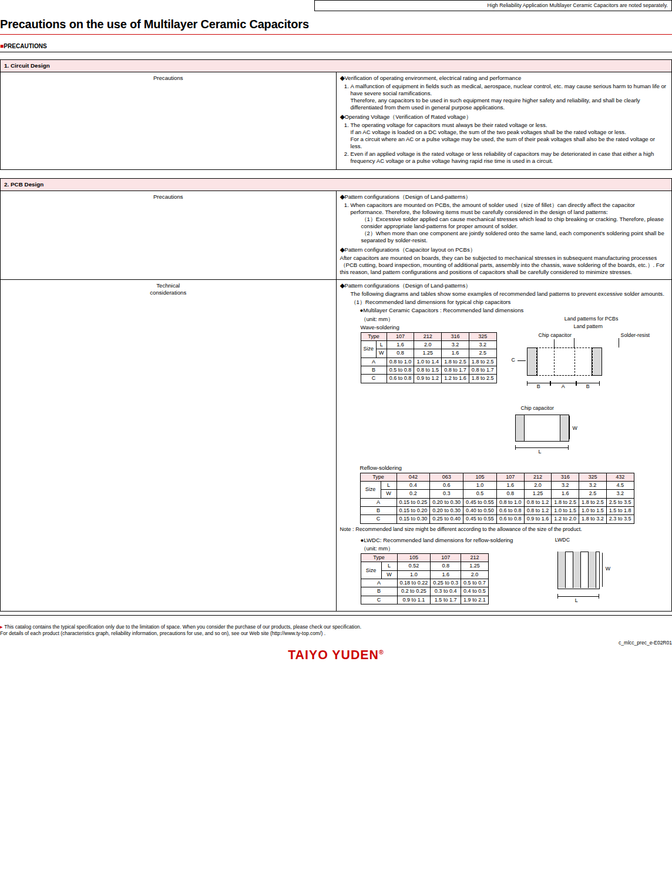High Reliability Application Multilayer Ceramic Capacitors are noted separately.
Precautions on the use of Multilayer Ceramic Capacitors
■PRECAUTIONS
| 1. Circuit Design |
| Precautions | ◆ Verification of operating environment, electrical rating and performance A malfunction of equipment in fields such as medical, aerospace, nuclear control, etc. may cause serious harm to human life or have severe social ramifications. Therefore, any capacitors to be used in such equipment may require higher safety and reliability, and shall be clearly differentiated from them used in general purpose applications. ◆ Operating Voltage（Verification of Rated voltage） The operating voltage for capacitors must always be their rated voltage or less. If an AC voltage is loaded on a DC voltage, the sum of the two peak voltages shall be the rated voltage or less. For a circuit where an AC or a pulse voltage may be used, the sum of their peak voltages shall also be the rated voltage or less. Even if an applied voltage is the rated voltage or less reliability of capacitors may be deteriorated in case that either a high frequency AC voltage or a pulse voltage having rapid rise time is used in a circuit. |
| 2. PCB Design |
| Precautions | ◆ Pattern configurations（Design of Land-patterns） When capacitors are mounted on PCBs, the amount of solder used（size of fillet）can directly affect the capacitor performance. Therefore, the following items must be carefully considered in the design of land patterns: （1）Excessive solder applied can cause mechanical stresses which lead to chip breaking or cracking. Therefore, please consider appropriate land-patterns for proper amount of solder. （2）When more than one component are jointly soldered onto the same land, each component's soldering point shall be separated by solder-resist. ◆ Pattern configurations（Capacitor layout on PCBs） After capacitors are mounted on boards, they can be subjected to mechanical stresses in subsequent manufacturing processes（PCB cutting, board inspection, mounting of additional parts, assembly into the chassis, wave soldering of the boards, etc.）. For this reason, land pattern configurations and positions of capacitors shall be carefully considered to minimize stresses. |
| Technical considerations | ◆ Pattern configurations（Design of Land-patterns） The following diagrams and tables show some examples of recommended land patterns to prevent excessive solder amounts. （1）Recommended land dimensions for typical chip capacitors ●Multilayer Ceramic Capacitors : Recommended land dimensions / （unit: mm） Wave-soldering / Type / 107 / 212 / 316 / 325 / / --- / --- / --- / --- / --- / / Size / L / 1.6 / 2.0 / 3.2 / 3.2 / / W / 0.8 / 1.25 / 1.6 / 2.5 / / A / 0.8 to 1.0 / 1.0 to 1.4 / 1.8 to 2.5 / 1.8 to 2.5 / / B / 0.5 to 0.8 / 0.8 to 1.5 / 0.8 to 1.7 / 0.8 to 1.7 / / C / 0.6 to 0.8 / 0.9 to 1.2 / 1.2 to 1.6 / 1.8 to 2.5 / / Land patterns for PCBs Land pattern Chip capacitor Solder-resist C B A B Chip capacitor W L / Reflow-soldering / Type / 042 / 063 / 105 / 107 / 212 / 316 / 325 / 432 / / --- / --- / --- / --- / --- / --- / --- / --- / --- / / Size / L / 0.4 / 0.6 / 1.0 / 1.6 / 2.0 / 3.2 / 3.2 / 4.5 / / W / 0.2 / 0.3 / 0.5 / 0.8 / 1.25 / 1.6 / 2.5 / 3.2 / / A / 0.15 to 0.25 / 0.20 to 0.30 / 0.45 to 0.55 / 0.8 to 1.0 / 0.8 to 1.2 / 1.8 to 2.5 / 1.8 to 2.5 / 2.5 to 3.5 / / B / 0.15 to 0.20 / 0.20 to 0.30 / 0.40 to 0.50 / 0.6 to 0.8 / 0.8 to 1.2 / 1.0 to 1.5 / 1.0 to 1.5 / 1.5 to 1.8 / / C / 0.15 to 0.30 / 0.25 to 0.40 / 0.45 to 0.55 / 0.6 to 0.8 / 0.9 to 1.6 / 1.2 to 2.0 / 1.8 to 3.2 / 2.3 to 3.5 / Note : Recommended land size might be different according to the allowance of the size of the product. / ●LWDC: Recommended land dimensions for reflow-soldering （unit: mm） / Type / 105 / 107 / 212 / / --- / --- / --- / --- / / Size / L / 0.52 / 0.8 / 1.25 / / W / 1.0 / 1.6 / 2.0 / / A / 0.18 to 0.22 / 0.25 to 0.3 / 0.5 to 0.7 / / B / 0.2 to 0.25 / 0.3 to 0.4 / 0.4 to 0.5 / / C / 0.9 to 1.1 / 1.5 to 1.7 / 1.9 to 2.1 / / LWDC W L / |
▸ This catalog contains the typical specification only due to the limitation of space. When you consider the purchase of our products, please check our specification.
For details of each product (characteristics graph, reliability information, precautions for use, and so on), see our Web site (http://www.ty-top.com/) .
c_mlcc_prec_e-E02R01
TAIYO YUDEN®